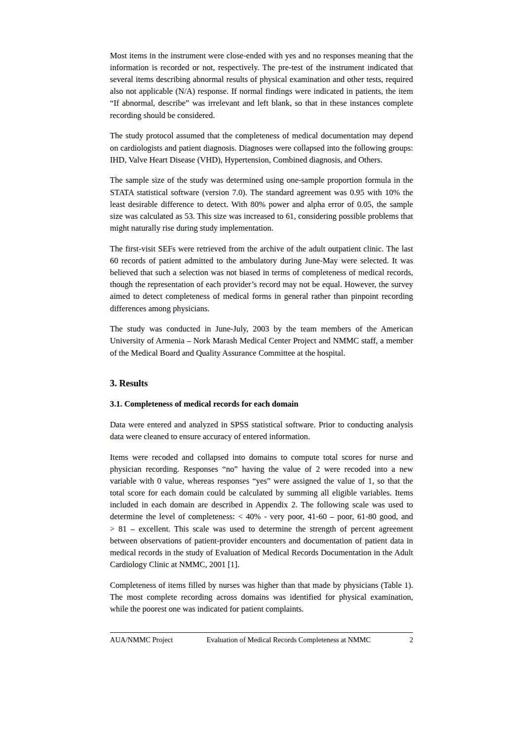Most items in the instrument were close-ended with yes and no responses meaning that the information is recorded or not, respectively. The pre-test of the instrument indicated that several items describing abnormal results of physical examination and other tests, required also not applicable (N/A) response. If normal findings were indicated in patients, the item “If abnormal, describe” was irrelevant and left blank, so that in these instances complete recording should be considered.
The study protocol assumed that the completeness of medical documentation may depend on cardiologists and patient diagnosis. Diagnoses were collapsed into the following groups: IHD, Valve Heart Disease (VHD), Hypertension, Combined diagnosis, and Others.
The sample size of the study was determined using one-sample proportion formula in the STATA statistical software (version 7.0). The standard agreement was 0.95 with 10% the least desirable difference to detect. With 80% power and alpha error of 0.05, the sample size was calculated as 53. This size was increased to 61, considering possible problems that might naturally rise during study implementation.
The first-visit SEFs were retrieved from the archive of the adult outpatient clinic. The last 60 records of patient admitted to the ambulatory during June-May were selected. It was believed that such a selection was not biased in terms of completeness of medical records, though the representation of each provider’s record may not be equal. However, the survey aimed to detect completeness of medical forms in general rather than pinpoint recording differences among physicians.
The study was conducted in June-July, 2003 by the team members of the American University of Armenia – Nork Marash Medical Center Project and NMMC staff, a member of the Medical Board and Quality Assurance Committee at the hospital.
3. Results
3.1. Completeness of medical records for each domain
Data were entered and analyzed in SPSS statistical software. Prior to conducting analysis data were cleaned to ensure accuracy of entered information.
Items were recoded and collapsed into domains to compute total scores for nurse and physician recording. Responses “no” having the value of 2 were recoded into a new variable with 0 value, whereas responses “yes” were assigned the value of 1, so that the total score for each domain could be calculated by summing all eligible variables. Items included in each domain are described in Appendix 2. The following scale was used to determine the level of completeness: < 40% - very poor, 41-60 – poor, 61-80 good, and > 81 – excellent. This scale was used to determine the strength of percent agreement between observations of patient-provider encounters and documentation of patient data in medical records in the study of Evaluation of Medical Records Documentation in the Adult Cardiology Clinic at NMMC, 2001 [1].
Completeness of items filled by nurses was higher than that made by physicians (Table 1). The most complete recording across domains was identified for physical examination, while the poorest one was indicated for patient complaints.
AUA/NMMC Project Evaluation of Medical Records Completeness at NMMC 2